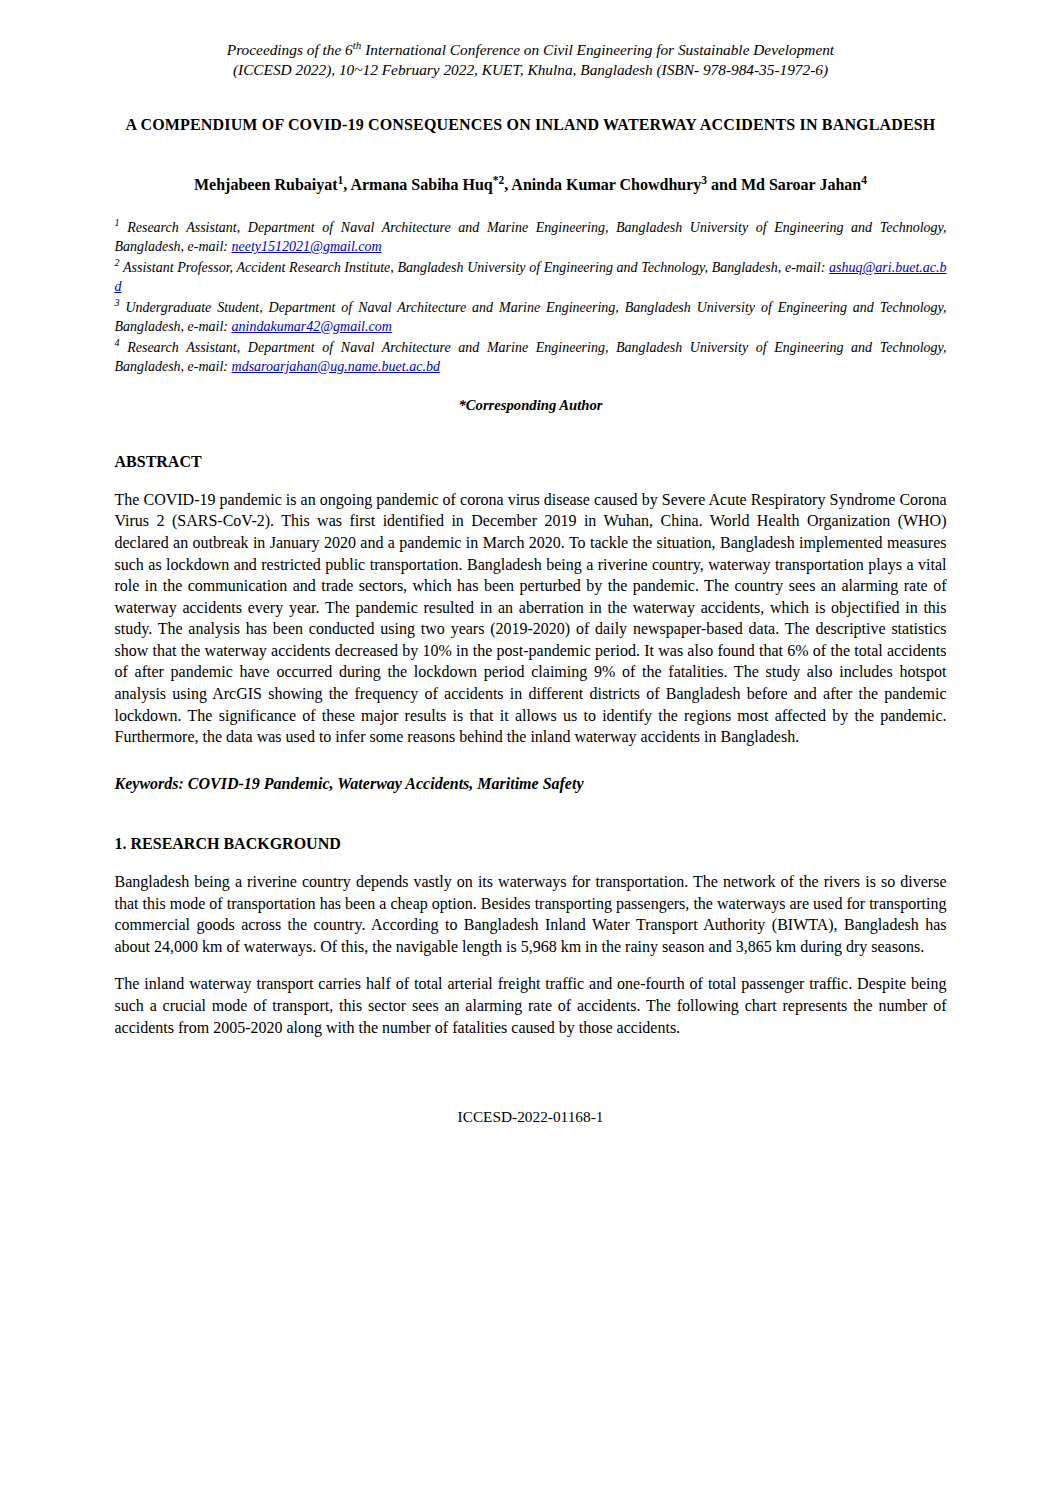Proceedings of the 6th International Conference on Civil Engineering for Sustainable Development
(ICCESD 2022), 10~12 February 2022, KUET, Khulna, Bangladesh (ISBN- 978-984-35-1972-6)
A Compendium of COVID-19 Consequences on Inland Waterway Accidents in Bangladesh
Mehjabeen Rubaiyat1, Armana Sabiha Huq*2, Aninda Kumar Chowdhury3 and Md Saroar Jahan4
1 Research Assistant, Department of Naval Architecture and Marine Engineering, Bangladesh University of Engineering and Technology, Bangladesh, e-mail: neety1512021@gmail.com
2 Assistant Professor, Accident Research Institute, Bangladesh University of Engineering and Technology, Bangladesh, e-mail: ashuq@ari.buet.ac.bd
3 Undergraduate Student, Department of Naval Architecture and Marine Engineering, Bangladesh University of Engineering and Technology, Bangladesh, e-mail: anindakumar42@gmail.com
4 Research Assistant, Department of Naval Architecture and Marine Engineering, Bangladesh University of Engineering and Technology, Bangladesh, e-mail: mdsaroarjahan@ug.name.buet.ac.bd
*Corresponding Author
Abstract
The COVID-19 pandemic is an ongoing pandemic of corona virus disease caused by Severe Acute Respiratory Syndrome Corona Virus 2 (SARS-CoV-2). This was first identified in December 2019 in Wuhan, China. World Health Organization (WHO) declared an outbreak in January 2020 and a pandemic in March 2020. To tackle the situation, Bangladesh implemented measures such as lockdown and restricted public transportation. Bangladesh being a riverine country, waterway transportation plays a vital role in the communication and trade sectors, which has been perturbed by the pandemic. The country sees an alarming rate of waterway accidents every year. The pandemic resulted in an aberration in the waterway accidents, which is objectified in this study. The analysis has been conducted using two years (2019-2020) of daily newspaper-based data. The descriptive statistics show that the waterway accidents decreased by 10% in the post-pandemic period. It was also found that 6% of the total accidents of after pandemic have occurred during the lockdown period claiming 9% of the fatalities. The study also includes hotspot analysis using ArcGIS showing the frequency of accidents in different districts of Bangladesh before and after the pandemic lockdown. The significance of these major results is that it allows us to identify the regions most affected by the pandemic. Furthermore, the data was used to infer some reasons behind the inland waterway accidents in Bangladesh.
Keywords: COVID-19 Pandemic, Waterway Accidents, Maritime Safety
1. RESEARCH BACKGROUND
Bangladesh being a riverine country depends vastly on its waterways for transportation. The network of the rivers is so diverse that this mode of transportation has been a cheap option. Besides transporting passengers, the waterways are used for transporting commercial goods across the country. According to Bangladesh Inland Water Transport Authority (BIWTA), Bangladesh has about 24,000 km of waterways. Of this, the navigable length is 5,968 km in the rainy season and 3,865 km during dry seasons.
The inland waterway transport carries half of total arterial freight traffic and one-fourth of total passenger traffic. Despite being such a crucial mode of transport, this sector sees an alarming rate of accidents. The following chart represents the number of accidents from 2005-2020 along with the number of fatalities caused by those accidents.
ICCESD-2022-01168-1